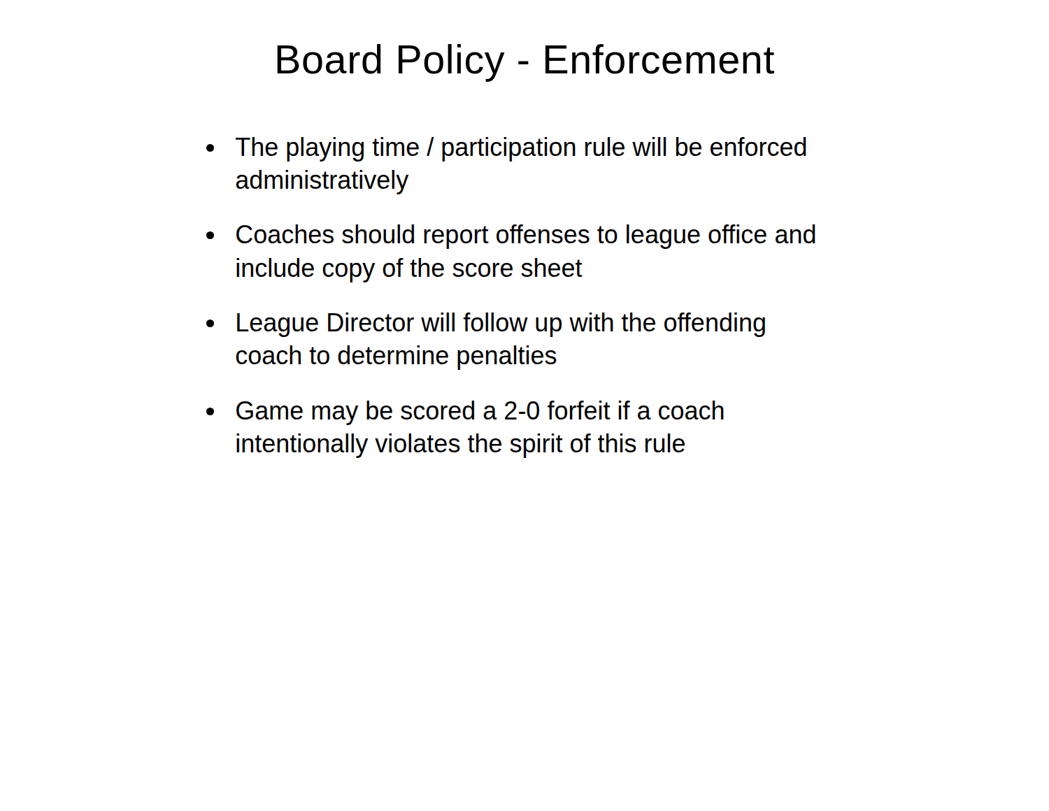Board Policy - Enforcement
The playing time / participation rule will be enforced administratively
Coaches should report offenses to league office and include copy of the score sheet
League Director will follow up with the offending coach to determine penalties
Game may be scored a 2-0 forfeit if a coach intentionally violates the spirit of this rule